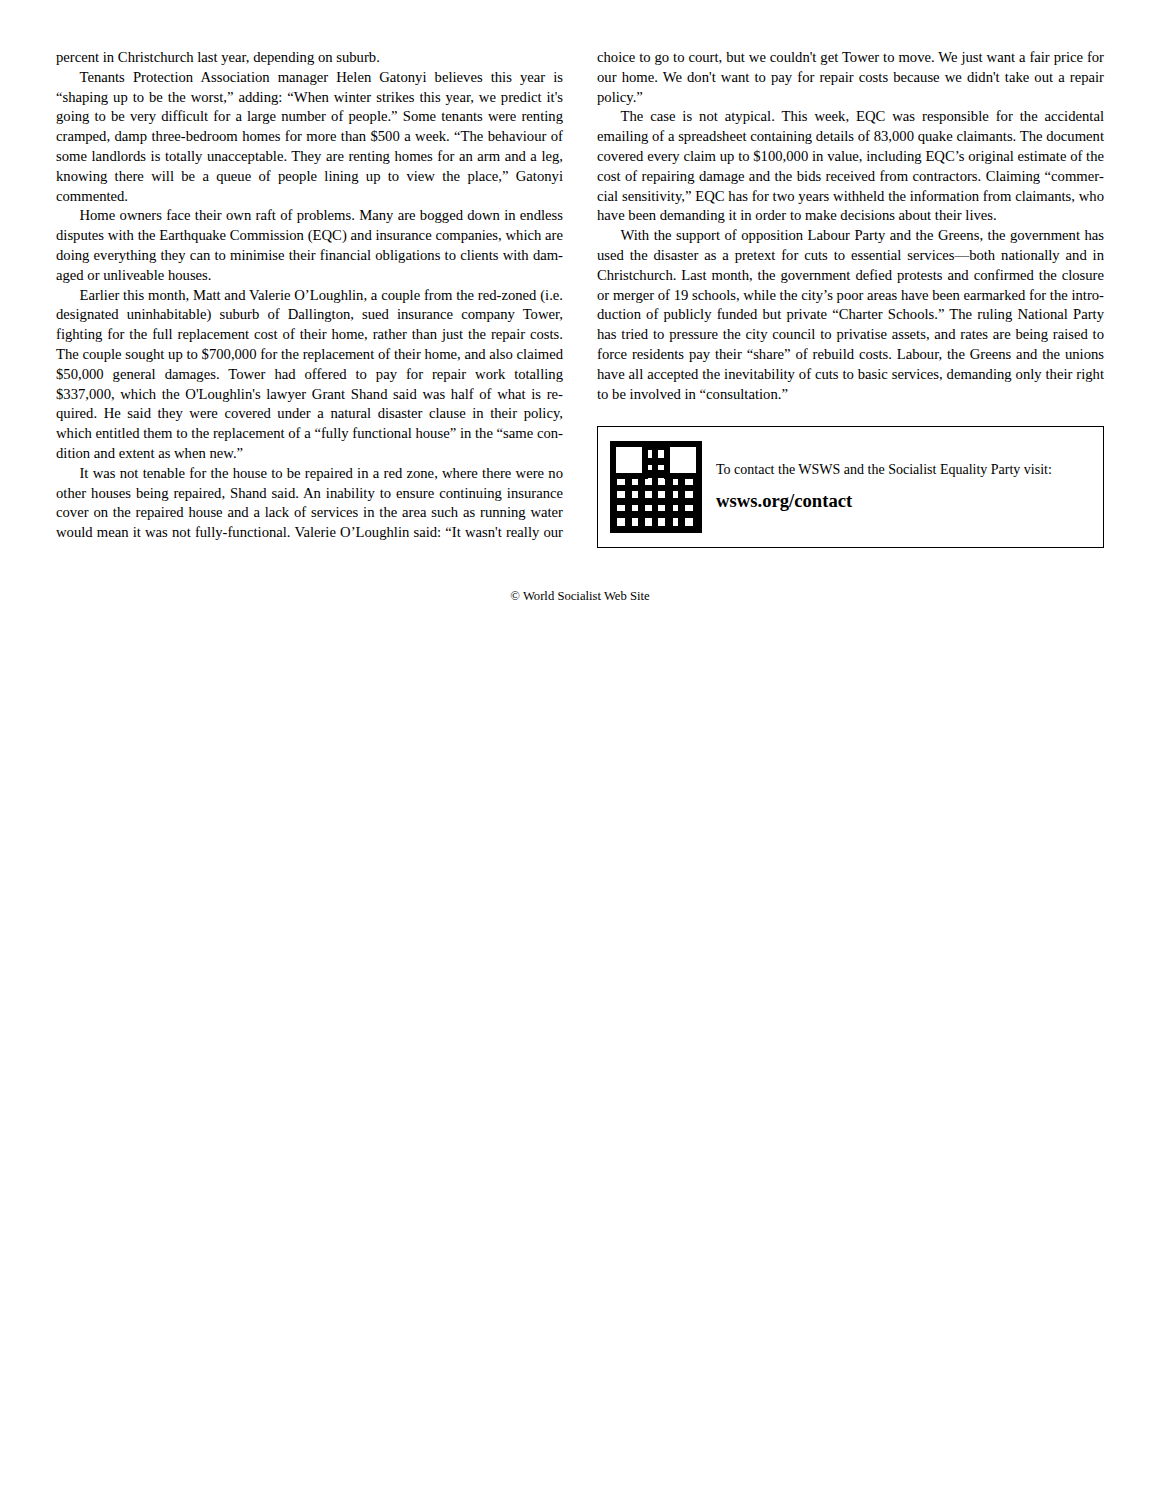percent in Christchurch last year, depending on suburb.
Tenants Protection Association manager Helen Gatonyi believes this year is “shaping up to be the worst,” adding: “When winter strikes this year, we predict it's going to be very difficult for a large number of people.” Some tenants were renting cramped, damp three-bedroom homes for more than $500 a week. “The behaviour of some landlords is totally unacceptable. They are renting homes for an arm and a leg, knowing there will be a queue of people lining up to view the place,” Gatonyi commented.
Home owners face their own raft of problems. Many are bogged down in endless disputes with the Earthquake Commission (EQC) and insurance companies, which are doing everything they can to minimise their financial obligations to clients with damaged or unliveable houses.
Earlier this month, Matt and Valerie O’Loughlin, a couple from the red-zoned (i.e. designated uninhabitable) suburb of Dallington, sued insurance company Tower, fighting for the full replacement cost of their home, rather than just the repair costs. The couple sought up to $700,000 for the replacement of their home, and also claimed $50,000 general damages. Tower had offered to pay for repair work totalling $337,000, which the O'Loughlin's lawyer Grant Shand said was half of what is required. He said they were covered under a natural disaster clause in their policy, which entitled them to the replacement of a “fully functional house” in the “same condition and extent as when new.”
It was not tenable for the house to be repaired in a red zone, where there were no other houses being repaired, Shand said. An inability to ensure continuing insurance cover on the repaired house and a lack of services in the area such as running water would mean it was not fully-functional. Valerie O’Loughlin said: “It wasn't really our choice to go to court, but we couldn't get Tower to move. We just want a fair price for our home. We don't want to pay for repair costs because we didn't take out a repair policy.”
The case is not atypical. This week, EQC was responsible for the accidental emailing of a spreadsheet containing details of 83,000 quake claimants. The document covered every claim up to $100,000 in value, including EQC’s original estimate of the cost of repairing damage and the bids received from contractors. Claiming “commercial sensitivity,” EQC has for two years withheld the information from claimants, who have been demanding it in order to make decisions about their lives.
With the support of opposition Labour Party and the Greens, the government has used the disaster as a pretext for cuts to essential services—both nationally and in Christchurch. Last month, the government defied protests and confirmed the closure or merger of 19 schools, while the city’s poor areas have been earmarked for the introduction of publicly funded but private “Charter Schools.” The ruling National Party has tried to pressure the city council to privatise assets, and rates are being raised to force residents pay their “share” of rebuild costs. Labour, the Greens and the unions have all accepted the inevitability of cuts to basic services, demanding only their right to be involved in “consultation.”
To contact the WSWS and the Socialist Equality Party visit:
wsws.org/contact
© World Socialist Web Site